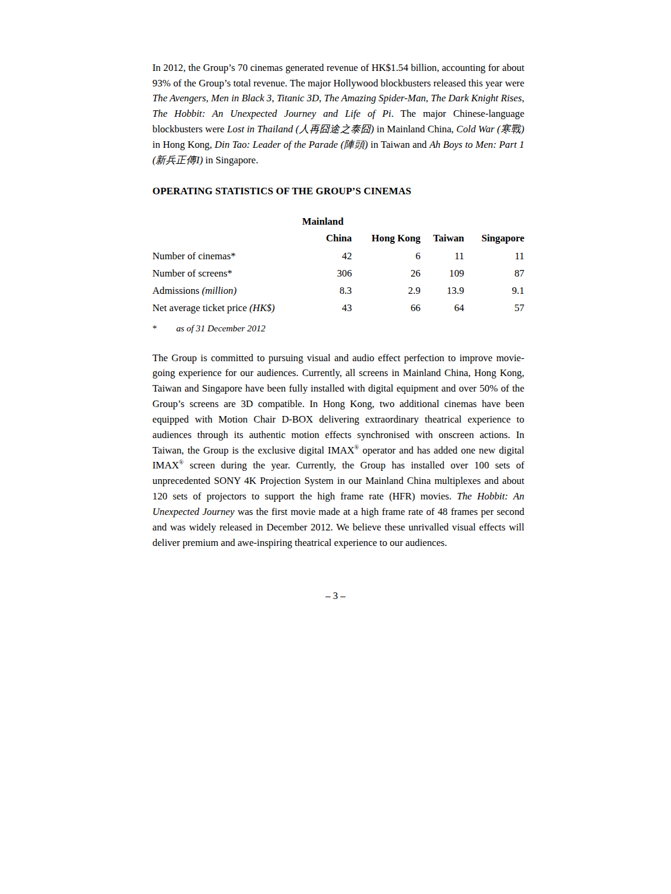In 2012, the Group’s 70 cinemas generated revenue of HK$1.54 billion, accounting for about 93% of the Group’s total revenue. The major Hollywood blockbusters released this year were The Avengers, Men in Black 3, Titanic 3D, The Amazing Spider-Man, The Dark Knight Rises, The Hobbit: An Unexpected Journey and Life of Pi. The major Chinese-language blockbusters were Lost in Thailand (人再囧途之泰囧) in Mainland China, Cold War (寒戰) in Hong Kong, Din Tao: Leader of the Parade (陣頭) in Taiwan and Ah Boys to Men: Part 1 (新兵正傳I) in Singapore.
OPERATING STATISTICS OF THE GROUP’S CINEMAS
| | Mainland | | | |
| --- | --- | --- | --- | --- |
| | China | Hong Kong | Taiwan | Singapore |
| Number of cinemas* | 42 | 6 | 11 | 11 |
| Number of screens* | 306 | 26 | 109 | 87 |
| Admissions (million) | 8.3 | 2.9 | 13.9 | 9.1 |
| Net average ticket price (HK$) | 43 | 66 | 64 | 57 |
*as of 31 December 2012
The Group is committed to pursuing visual and audio effect perfection to improve movie-going experience for our audiences. Currently, all screens in Mainland China, Hong Kong, Taiwan and Singapore have been fully installed with digital equipment and over 50% of the Group’s screens are 3D compatible. In Hong Kong, two additional cinemas have been equipped with Motion Chair D-BOX delivering extraordinary theatrical experience to audiences through its authentic motion effects synchronised with onscreen actions. In Taiwan, the Group is the exclusive digital IMAX® operator and has added one new digital IMAX® screen during the year. Currently, the Group has installed over 100 sets of unprecedented SONY 4K Projection System in our Mainland China multiplexes and about 120 sets of projectors to support the high frame rate (HFR) movies. The Hobbit: An Unexpected Journey was the first movie made at a high frame rate of 48 frames per second and was widely released in December 2012. We believe these unrivalled visual effects will deliver premium and awe-inspiring theatrical experience to our audiences.
– 3 –